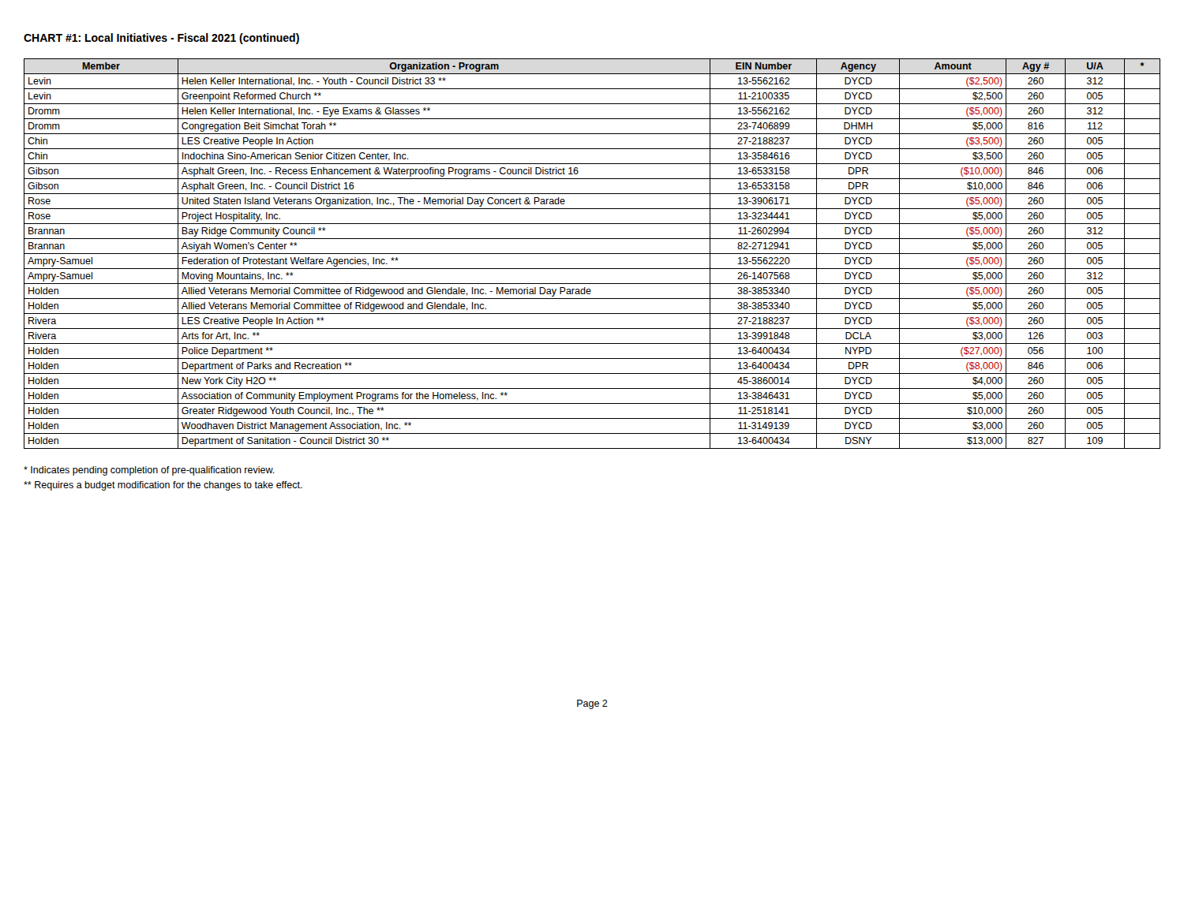CHART #1: Local Initiatives - Fiscal 2021 (continued)
| Member | Organization - Program | EIN Number | Agency | Amount | Agy # | U/A | * |
| --- | --- | --- | --- | --- | --- | --- | --- |
| Levin | Helen Keller International, Inc. - Youth - Council District 33 ** | 13-5562162 | DYCD | ($2,500) | 260 | 312 | |
| Levin | Greenpoint Reformed Church ** | 11-2100335 | DYCD | $2,500 | 260 | 005 | |
| Dromm | Helen Keller International, Inc. - Eye Exams & Glasses ** | 13-5562162 | DYCD | ($5,000) | 260 | 312 | |
| Dromm | Congregation Beit Simchat Torah ** | 23-7406899 | DHMH | $5,000 | 816 | 112 | |
| Chin | LES Creative People In Action | 27-2188237 | DYCD | ($3,500) | 260 | 005 | |
| Chin | Indochina Sino-American Senior Citizen Center, Inc. | 13-3584616 | DYCD | $3,500 | 260 | 005 | |
| Gibson | Asphalt Green, Inc. - Recess Enhancement & Waterproofing Programs - Council District 16 | 13-6533158 | DPR | ($10,000) | 846 | 006 | |
| Gibson | Asphalt Green, Inc. - Council District 16 | 13-6533158 | DPR | $10,000 | 846 | 006 | |
| Rose | United Staten Island Veterans Organization, Inc., The - Memorial Day Concert & Parade | 13-3906171 | DYCD | ($5,000) | 260 | 005 | |
| Rose | Project Hospitality, Inc. | 13-3234441 | DYCD | $5,000 | 260 | 005 | |
| Brannan | Bay Ridge Community Council ** | 11-2602994 | DYCD | ($5,000) | 260 | 312 | |
| Brannan | Asiyah Women's Center ** | 82-2712941 | DYCD | $5,000 | 260 | 005 | |
| Ampry-Samuel | Federation of Protestant Welfare Agencies, Inc. ** | 13-5562220 | DYCD | ($5,000) | 260 | 005 | |
| Ampry-Samuel | Moving Mountains, Inc. ** | 26-1407568 | DYCD | $5,000 | 260 | 312 | |
| Holden | Allied Veterans Memorial Committee of Ridgewood and Glendale, Inc. - Memorial Day Parade | 38-3853340 | DYCD | ($5,000) | 260 | 005 | |
| Holden | Allied Veterans Memorial Committee of Ridgewood and Glendale, Inc. | 38-3853340 | DYCD | $5,000 | 260 | 005 | |
| Rivera | LES Creative People In Action ** | 27-2188237 | DYCD | ($3,000) | 260 | 005 | |
| Rivera | Arts for Art, Inc. ** | 13-3991848 | DCLA | $3,000 | 126 | 003 | |
| Holden | Police Department ** | 13-6400434 | NYPD | ($27,000) | 056 | 100 | |
| Holden | Department of Parks and Recreation ** | 13-6400434 | DPR | ($8,000) | 846 | 006 | |
| Holden | New York City H2O ** | 45-3860014 | DYCD | $4,000 | 260 | 005 | |
| Holden | Association of Community Employment Programs for the Homeless, Inc. ** | 13-3846431 | DYCD | $5,000 | 260 | 005 | |
| Holden | Greater Ridgewood Youth Council, Inc., The ** | 11-2518141 | DYCD | $10,000 | 260 | 005 | |
| Holden | Woodhaven District Management Association, Inc. ** | 11-3149139 | DYCD | $3,000 | 260 | 005 | |
| Holden | Department of Sanitation - Council District 30 ** | 13-6400434 | DSNY | $13,000 | 827 | 109 | |
* Indicates pending completion of pre-qualification review.
** Requires a budget modification for the changes to take effect.
Page 2